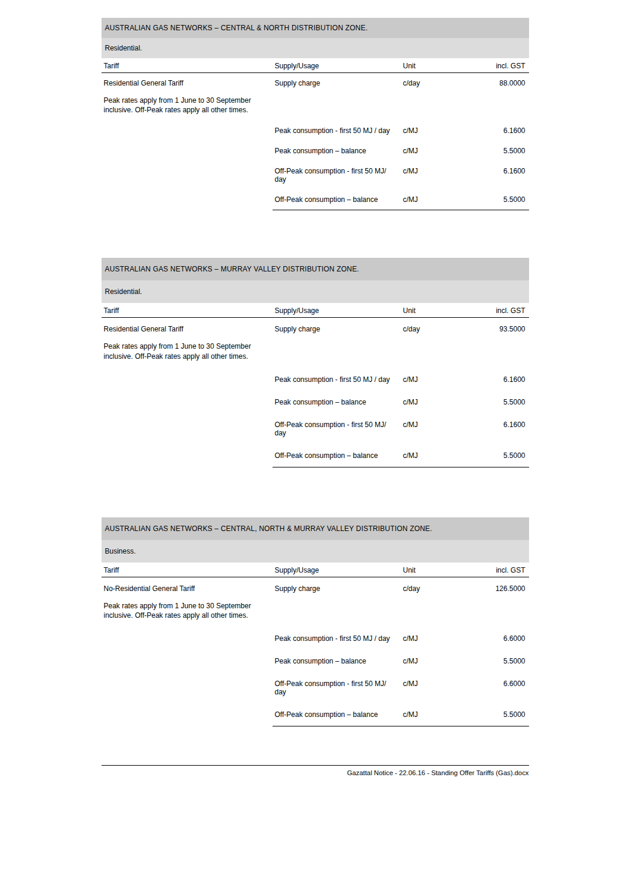| AUSTRALIAN GAS NETWORKS – CENTRAL & NORTH DISTRIBUTION ZONE. |
| Residential. |
| Tariff | Supply/Usage | Unit | incl. GST |
| Residential General Tariff Peak rates apply from 1 June to 30 September inclusive. Off-Peak rates apply all other times. | Supply charge | c/day | 88.0000 |
| | Peak consumption - first 50 MJ / day | c/MJ | 6.1600 |
| | Peak consumption – balance | c/MJ | 5.5000 |
| | Off-Peak consumption - first 50 MJ/ day | c/MJ | 6.1600 |
| | Off-Peak consumption – balance | c/MJ | 5.5000 |
| AUSTRALIAN GAS NETWORKS – MURRAY VALLEY DISTRIBUTION ZONE. |
| Residential. |
| Tariff | Supply/Usage | Unit | incl. GST |
| Residential General Tariff Peak rates apply from 1 June to 30 September inclusive. Off-Peak rates apply all other times. | Supply charge | c/day | 93.5000 |
| | Peak consumption - first 50 MJ / day | c/MJ | 6.1600 |
| | Peak consumption – balance | c/MJ | 5.5000 |
| | Off-Peak consumption - first 50 MJ/ day | c/MJ | 6.1600 |
| | Off-Peak consumption – balance | c/MJ | 5.5000 |
| AUSTRALIAN GAS NETWORKS – CENTRAL, NORTH & MURRAY VALLEY DISTRIBUTION ZONE. |
| Business. |
| Tariff | Supply/Usage | Unit | incl. GST |
| No-Residential General Tariff Peak rates apply from 1 June to 30 September inclusive. Off-Peak rates apply all other times. | Supply charge | c/day | 126.5000 |
| | Peak consumption - first 50 MJ / day | c/MJ | 6.6000 |
| | Peak consumption – balance | c/MJ | 5.5000 |
| | Off-Peak consumption - first 50 MJ/ day | c/MJ | 6.6000 |
| | Off-Peak consumption – balance | c/MJ | 5.5000 |
Gazattal Notice - 22.06.16 - Standing Offer Tariffs (Gas).docx